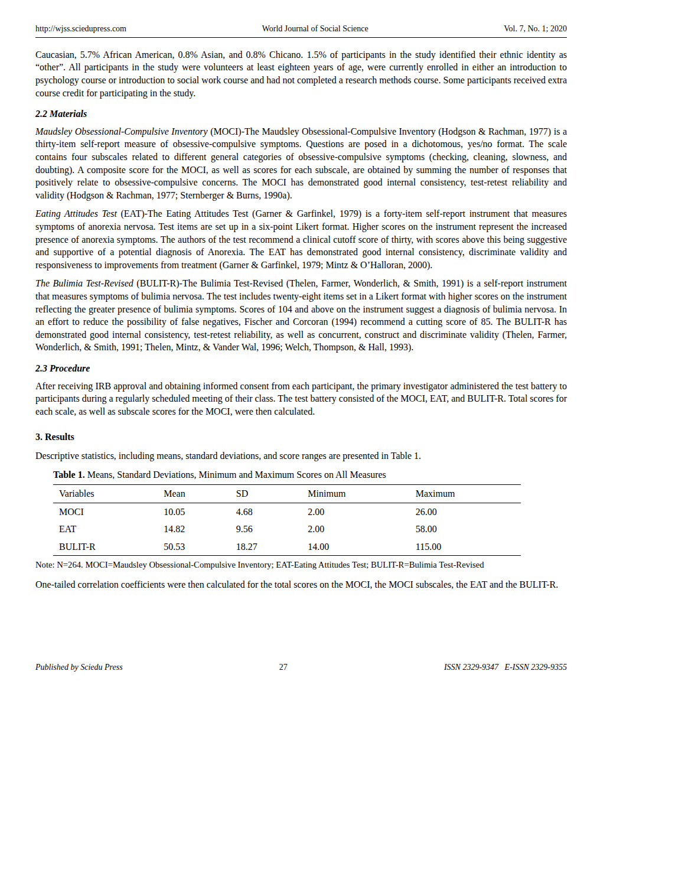http://wjss.sciedupress.com World Journal of Social Science Vol. 7, No. 1; 2020
Caucasian, 5.7% African American, 0.8% Asian, and 0.8% Chicano. 1.5% of participants in the study identified their ethnic identity as “other”. All participants in the study were volunteers at least eighteen years of age, were currently enrolled in either an introduction to psychology course or introduction to social work course and had not completed a research methods course. Some participants received extra course credit for participating in the study.
2.2 Materials
Maudsley Obsessional-Compulsive Inventory (MOCI)-The Maudsley Obsessional-Compulsive Inventory (Hodgson & Rachman, 1977) is a thirty-item self-report measure of obsessive-compulsive symptoms. Questions are posed in a dichotomous, yes/no format. The scale contains four subscales related to different general categories of obsessive-compulsive symptoms (checking, cleaning, slowness, and doubting). A composite score for the MOCI, as well as scores for each subscale, are obtained by summing the number of responses that positively relate to obsessive-compulsive concerns. The MOCI has demonstrated good internal consistency, test-retest reliability and validity (Hodgson & Rachman, 1977; Sternberger & Burns, 1990a).
Eating Attitudes Test (EAT)-The Eating Attitudes Test (Garner & Garfinkel, 1979) is a forty-item self-report instrument that measures symptoms of anorexia nervosa. Test items are set up in a six-point Likert format. Higher scores on the instrument represent the increased presence of anorexia symptoms. The authors of the test recommend a clinical cutoff score of thirty, with scores above this being suggestive and supportive of a potential diagnosis of Anorexia. The EAT has demonstrated good internal consistency, discriminate validity and responsiveness to improvements from treatment (Garner & Garfinkel, 1979; Mintz & O’Halloran, 2000).
The Bulimia Test-Revised (BULIT-R)-The Bulimia Test-Revised (Thelen, Farmer, Wonderlich, & Smith, 1991) is a self-report instrument that measures symptoms of bulimia nervosa. The test includes twenty-eight items set in a Likert format with higher scores on the instrument reflecting the greater presence of bulimia symptoms. Scores of 104 and above on the instrument suggest a diagnosis of bulimia nervosa. In an effort to reduce the possibility of false negatives, Fischer and Corcoran (1994) recommend a cutting score of 85. The BULIT-R has demonstrated good internal consistency, test-retest reliability, as well as concurrent, construct and discriminate validity (Thelen, Farmer, Wonderlich, & Smith, 1991; Thelen, Mintz, & Vander Wal, 1996; Welch, Thompson, & Hall, 1993).
2.3 Procedure
After receiving IRB approval and obtaining informed consent from each participant, the primary investigator administered the test battery to participants during a regularly scheduled meeting of their class. The test battery consisted of the MOCI, EAT, and BULIT-R. Total scores for each scale, as well as subscale scores for the MOCI, were then calculated.
3. Results
Descriptive statistics, including means, standard deviations, and score ranges are presented in Table 1.
Table 1. Means, Standard Deviations, Minimum and Maximum Scores on All Measures
| Variables | Mean | SD | Minimum | Maximum |
| --- | --- | --- | --- | --- |
| MOCI | 10.05 | 4.68 | 2.00 | 26.00 |
| EAT | 14.82 | 9.56 | 2.00 | 58.00 |
| BULIT-R | 50.53 | 18.27 | 14.00 | 115.00 |
Note: N=264. MOCI=Maudsley Obsessional-Compulsive Inventory; EAT-Eating Attitudes Test; BULIT-R=Bulimia Test-Revised
One-tailed correlation coefficients were then calculated for the total scores on the MOCI, the MOCI subscales, the EAT and the BULIT-R.
Published by Sciedu Press 27 ISSN 2329-9347 E-ISSN 2329-9355